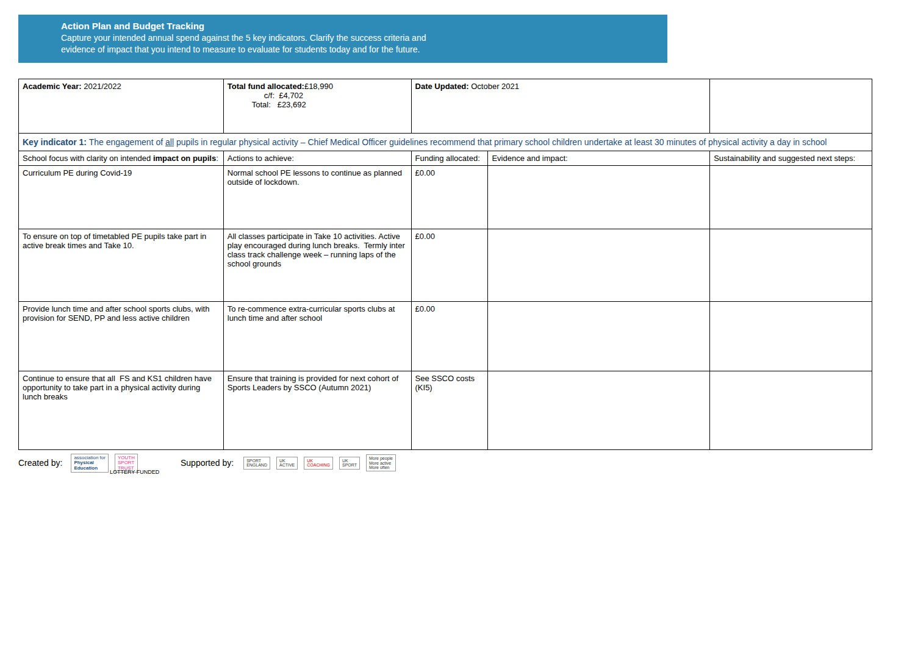Action Plan and Budget Tracking
Capture your intended annual spend against the 5 key indicators. Clarify the success criteria and
evidence of impact that you intend to measure to evaluate for students today and for the future.
| Academic Year: 2021/2022 | Total fund allocated: £18,990 c/f: £4,702 Total: £23,692 | Date Updated: October 2021 | |
| Key indicator 1: The engagement of all pupils in regular physical activity – Chief Medical Officer guidelines recommend that primary school children undertake at least 30 minutes of physical activity a day in school |
| School focus with clarity on intended impact on pupils : | Actions to achieve: | Funding allocated: | Evidence and impact: | Sustainability and suggested next steps: |
| Curriculum PE during Covid-19 | Normal school PE lessons to continue as planned outside of lockdown. | £0.00 | | |
| To ensure on top of timetabled PE pupils take part in active break times and Take 10. | All classes participate in Take 10 activities. Active play encouraged during lunch breaks. Termly inter class track challenge week – running laps of the school grounds | £0.00 | | |
| Provide lunch time and after school sports clubs, with provision for SEND, PP and less active children | To re-commence extra-curricular sports clubs at lunch time and after school | £0.00 | | |
| Continue to ensure that all FS and KS1 children have opportunity to take part in a physical activity during lunch breaks | Ensure that training is provided for next cohort of Sports Leaders by SSCO (Autumn 2021) | See SSCO costs (KI5) | | |
Created by: association for
Physical
Education YOUTH
SPORT
TRUST Supported by: SPORT
ENGLAND UK
ACTIVE UK
COACHING UK
SPORT More people
More active
More often
LOTTERY FUNDED